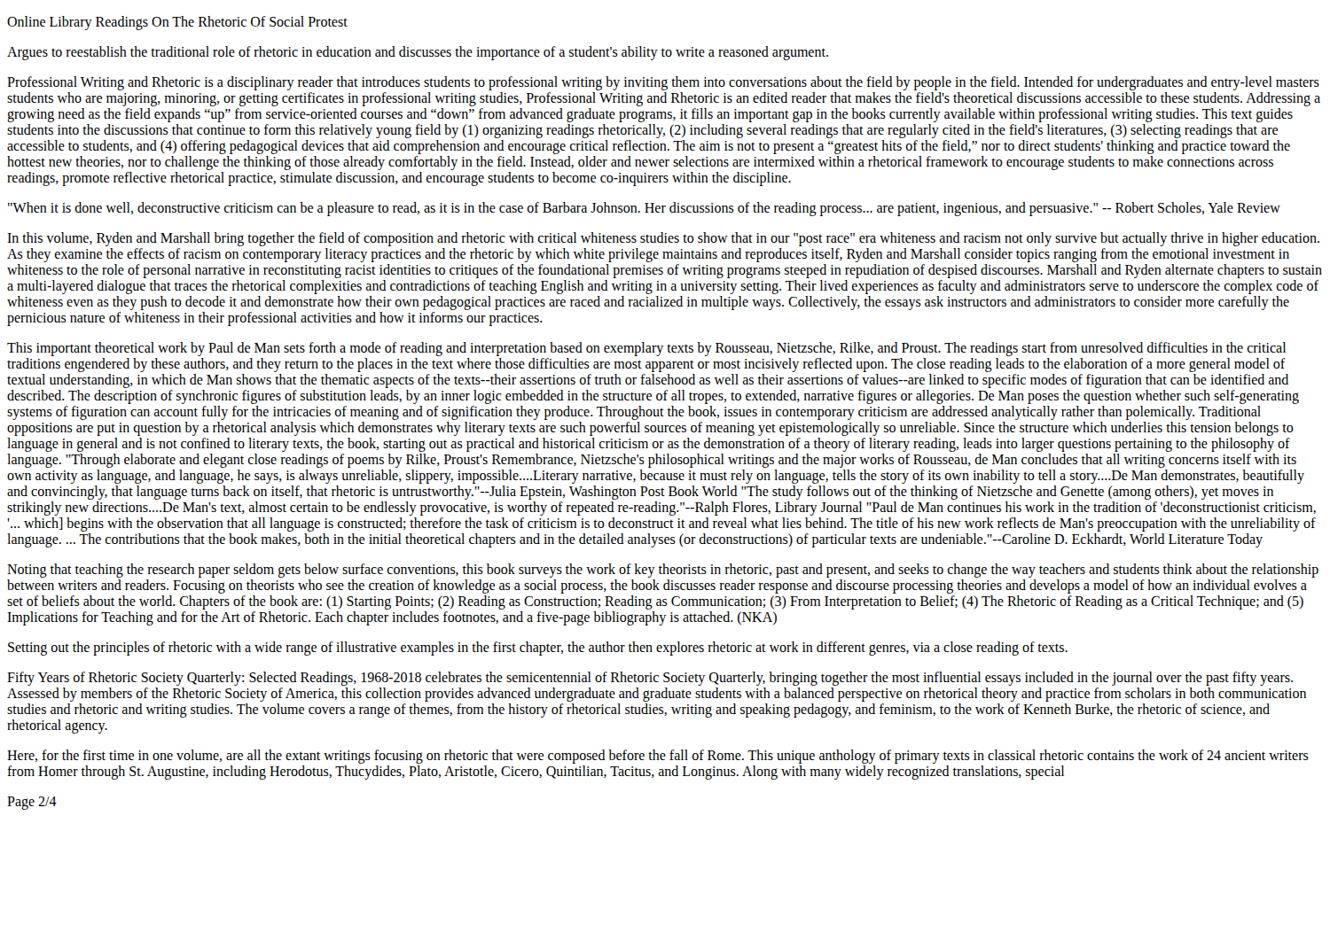Online Library Readings On The Rhetoric Of Social Protest
Argues to reestablish the traditional role of rhetoric in education and discusses the importance of a student's ability to write a reasoned argument.
Professional Writing and Rhetoric is a disciplinary reader that introduces students to professional writing by inviting them into conversations about the field by people in the field. Intended for undergraduates and entry-level masters students who are majoring, minoring, or getting certificates in professional writing studies, Professional Writing and Rhetoric is an edited reader that makes the field's theoretical discussions accessible to these students. Addressing a growing need as the field expands “up” from service-oriented courses and “down” from advanced graduate programs, it fills an important gap in the books currently available within professional writing studies. This text guides students into the discussions that continue to form this relatively young field by (1) organizing readings rhetorically, (2) including several readings that are regularly cited in the field's literatures, (3) selecting readings that are accessible to students, and (4) offering pedagogical devices that aid comprehension and encourage critical reflection. The aim is not to present a “greatest hits of the field,” nor to direct students' thinking and practice toward the hottest new theories, nor to challenge the thinking of those already comfortably in the field. Instead, older and newer selections are intermixed within a rhetorical framework to encourage students to make connections across readings, promote reflective rhetorical practice, stimulate discussion, and encourage students to become co-inquirers within the discipline.
"When it is done well, deconstructive criticism can be a pleasure to read, as it is in the case of Barbara Johnson. Her discussions of the reading process... are patient, ingenious, and persuasive." -- Robert Scholes, Yale Review
In this volume, Ryden and Marshall bring together the field of composition and rhetoric with critical whiteness studies to show that in our "post race" era whiteness and racism not only survive but actually thrive in higher education. As they examine the effects of racism on contemporary literacy practices and the rhetoric by which white privilege maintains and reproduces itself, Ryden and Marshall consider topics ranging from the emotional investment in whiteness to the role of personal narrative in reconstituting racist identities to critiques of the foundational premises of writing programs steeped in repudiation of despised discourses. Marshall and Ryden alternate chapters to sustain a multi-layered dialogue that traces the rhetorical complexities and contradictions of teaching English and writing in a university setting. Their lived experiences as faculty and administrators serve to underscore the complex code of whiteness even as they push to decode it and demonstrate how their own pedagogical practices are raced and racialized in multiple ways. Collectively, the essays ask instructors and administrators to consider more carefully the pernicious nature of whiteness in their professional activities and how it informs our practices.
This important theoretical work by Paul de Man sets forth a mode of reading and interpretation based on exemplary texts by Rousseau, Nietzsche, Rilke, and Proust. The readings start from unresolved difficulties in the critical traditions engendered by these authors, and they return to the places in the text where those difficulties are most apparent or most incisively reflected upon. The close reading leads to the elaboration of a more general model of textual understanding, in which de Man shows that the thematic aspects of the texts--their assertions of truth or falsehood as well as their assertions of values--are linked to specific modes of figuration that can be identified and described. The description of synchronic figures of substitution leads, by an inner logic embedded in the structure of all tropes, to extended, narrative figures or allegories. De Man poses the question whether such self-generating systems of figuration can account fully for the intricacies of meaning and of signification they produce. Throughout the book, issues in contemporary criticism are addressed analytically rather than polemically. Traditional oppositions are put in question by a rhetorical analysis which demonstrates why literary texts are such powerful sources of meaning yet epistemologically so unreliable. Since the structure which underlies this tension belongs to language in general and is not confined to literary texts, the book, starting out as practical and historical criticism or as the demonstration of a theory of literary reading, leads into larger questions pertaining to the philosophy of language. "Through elaborate and elegant close readings of poems by Rilke, Proust's Remembrance, Nietzsche's philosophical writings and the major works of Rousseau, de Man concludes that all writing concerns itself with its own activity as language, and language, he says, is always unreliable, slippery, impossible....Literary narrative, because it must rely on language, tells the story of its own inability to tell a story....De Man demonstrates, beautifully and convincingly, that language turns back on itself, that rhetoric is untrustworthy."--Julia Epstein, Washington Post Book World "The study follows out of the thinking of Nietzsche and Genette (among others), yet moves in strikingly new directions....De Man's text, almost certain to be endlessly provocative, is worthy of repeated re-reading."--Ralph Flores, Library Journal "Paul de Man continues his work in the tradition of 'deconstructionist criticism, '... which] begins with the observation that all language is constructed; therefore the task of criticism is to deconstruct it and reveal what lies behind. The title of his new work reflects de Man's preoccupation with the unreliability of language. ... The contributions that the book makes, both in the initial theoretical chapters and in the detailed analyses (or deconstructions) of particular texts are undeniable."--Caroline D. Eckhardt, World Literature Today
Noting that teaching the research paper seldom gets below surface conventions, this book surveys the work of key theorists in rhetoric, past and present, and seeks to change the way teachers and students think about the relationship between writers and readers. Focusing on theorists who see the creation of knowledge as a social process, the book discusses reader response and discourse processing theories and develops a model of how an individual evolves a set of beliefs about the world. Chapters of the book are: (1) Starting Points; (2) Reading as Construction; Reading as Communication; (3) From Interpretation to Belief; (4) The Rhetoric of Reading as a Critical Technique; and (5) Implications for Teaching and for the Art of Rhetoric. Each chapter includes footnotes, and a five-page bibliography is attached. (NKA)
Setting out the principles of rhetoric with a wide range of illustrative examples in the first chapter, the author then explores rhetoric at work in different genres, via a close reading of texts.
Fifty Years of Rhetoric Society Quarterly: Selected Readings, 1968-2018 celebrates the semicentennial of Rhetoric Society Quarterly, bringing together the most influential essays included in the journal over the past fifty years. Assessed by members of the Rhetoric Society of America, this collection provides advanced undergraduate and graduate students with a balanced perspective on rhetorical theory and practice from scholars in both communication studies and rhetoric and writing studies. The volume covers a range of themes, from the history of rhetorical studies, writing and speaking pedagogy, and feminism, to the work of Kenneth Burke, the rhetoric of science, and rhetorical agency.
Here, for the first time in one volume, are all the extant writings focusing on rhetoric that were composed before the fall of Rome. This unique anthology of primary texts in classical rhetoric contains the work of 24 ancient writers from Homer through St. Augustine, including Herodotus, Thucydides, Plato, Aristotle, Cicero, Quintilian, Tacitus, and Longinus. Along with many widely recognized translations, special
Page 2/4